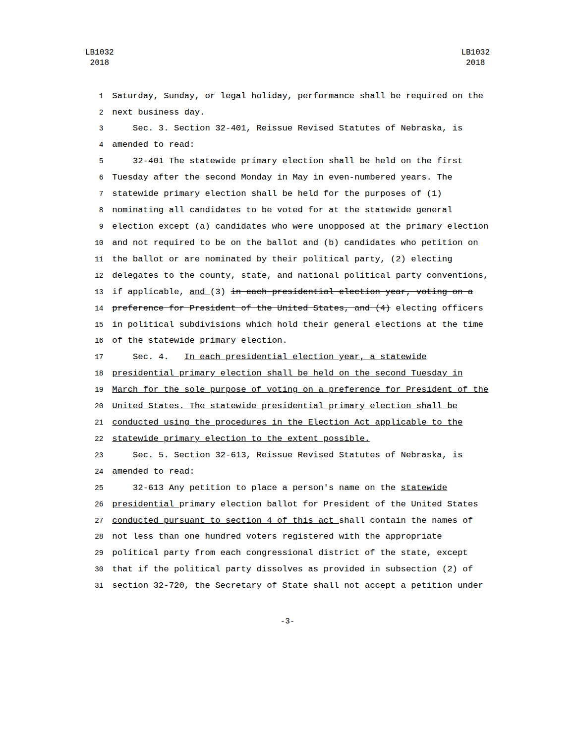LB1032
2018
LB1032
2018
1 Saturday, Sunday, or legal holiday, performance shall be required on the
2 next business day.
3 Sec. 3. Section 32-401, Reissue Revised Statutes of Nebraska, is
4 amended to read:
5 32-401 The statewide primary election shall be held on the first
6 Tuesday after the second Monday in May in even-numbered years. The
7 statewide primary election shall be held for the purposes of (1)
8 nominating all candidates to be voted for at the statewide general
9 election except (a) candidates who were unopposed at the primary election
10 and not required to be on the ballot and (b) candidates who petition on
11 the ballot or are nominated by their political party, (2) electing
12 delegates to the county, state, and national political party conventions,
13 if applicable, and (3) in each presidential election year, voting on a
14 preference for President of the United States, and (4) electing officers
15 in political subdivisions which hold their general elections at the time
16 of the statewide primary election.
17 Sec. 4. In each presidential election year, a statewide
18 presidential primary election shall be held on the second Tuesday in
19 March for the sole purpose of voting on a preference for President of the
20 United States. The statewide presidential primary election shall be
21 conducted using the procedures in the Election Act applicable to the
22 statewide primary election to the extent possible.
23 Sec. 5. Section 32-613, Reissue Revised Statutes of Nebraska, is
24 amended to read:
25 32-613 Any petition to place a person's name on the statewide
26 presidential primary election ballot for President of the United States
27 conducted pursuant to section 4 of this act shall contain the names of
28 not less than one hundred voters registered with the appropriate
29 political party from each congressional district of the state, except
30 that if the political party dissolves as provided in subsection (2) of
31 section 32-720, the Secretary of State shall not accept a petition under
-3-